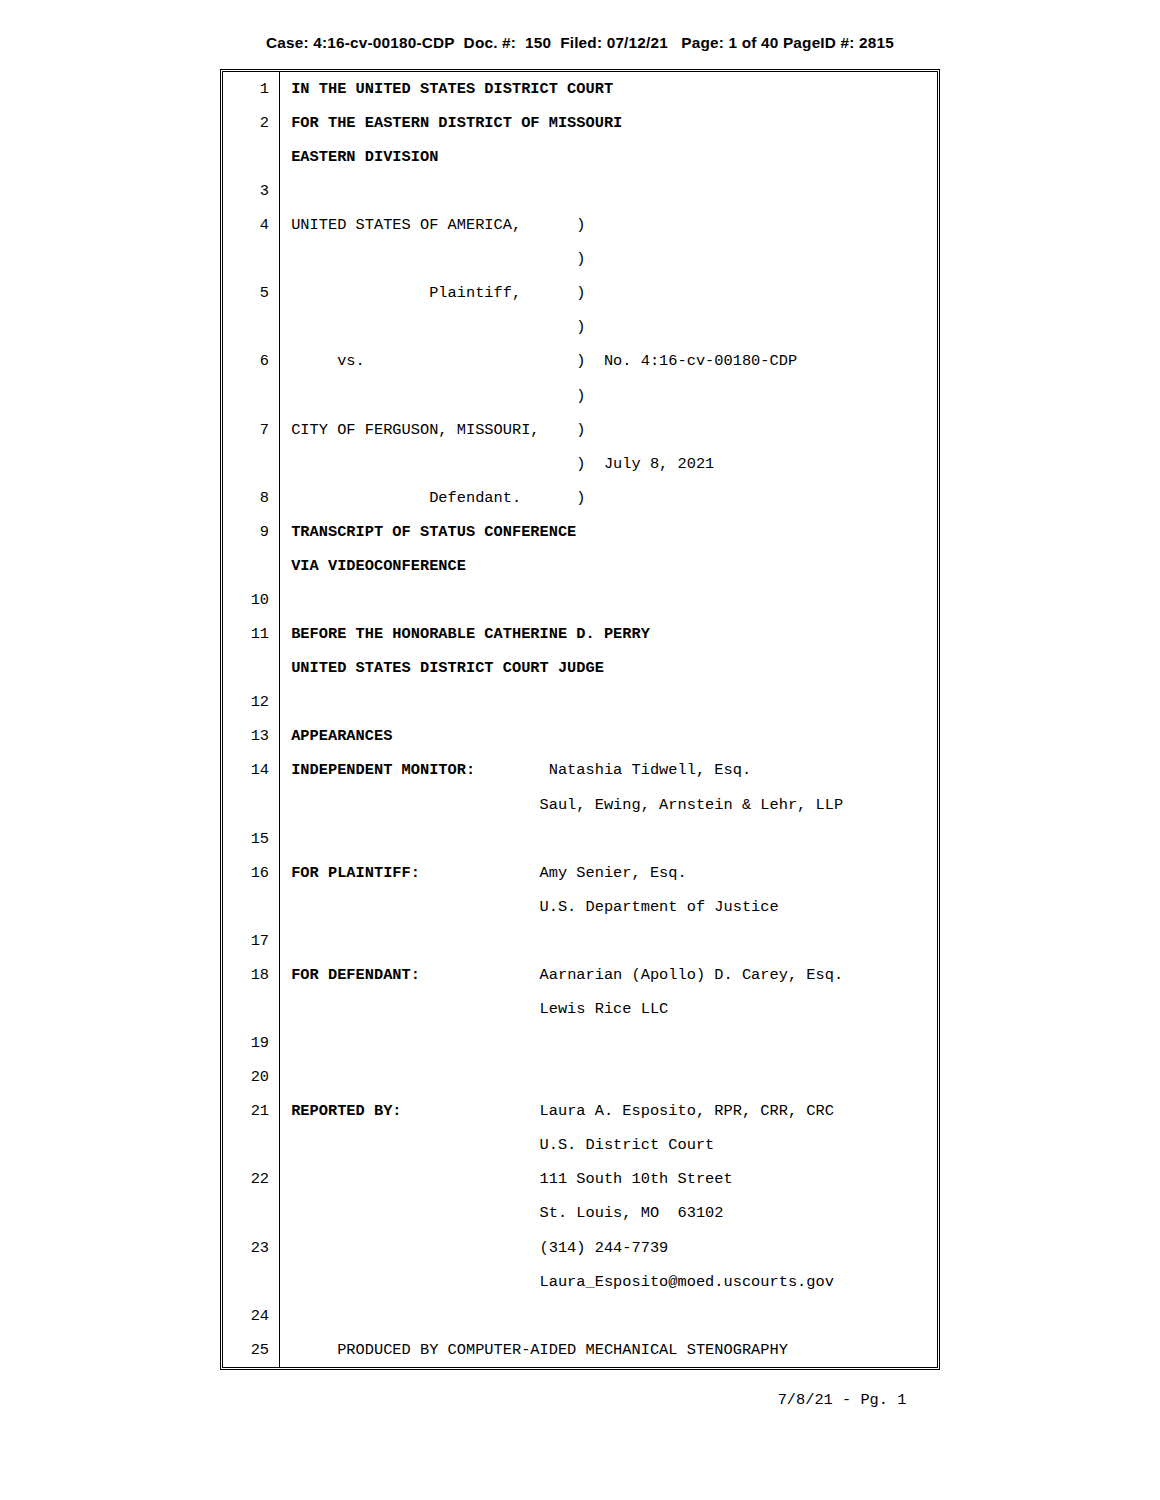Case: 4:16-cv-00180-CDP Doc. #: 150 Filed: 07/12/21 Page: 1 of 40 PageID #: 2815
| 1 | IN THE UNITED STATES DISTRICT COURT |
| 2 | FOR THE EASTERN DISTRICT OF MISSOURI EASTERN DIVISION |
| 3 | |
| 4 | UNITED STATES OF AMERICA, ) ) |
| 5 | Plaintiff, ) ) |
| 6 | vs. ) No. 4:16-cv-00180-CDP ) |
| 7 | CITY OF FERGUSON, MISSOURI, ) ) July 8, 2021 |
| 8 | Defendant. ) |
| 9 | TRANSCRIPT OF STATUS CONFERENCE VIA VIDEOCONFERENCE |
| 10 | |
| 11 | BEFORE THE HONORABLE CATHERINE D. PERRY UNITED STATES DISTRICT COURT JUDGE |
| 12 | |
| 13 | APPEARANCES |
| 14 | INDEPENDENT MONITOR: Natashia Tidwell, Esq. Saul, Ewing, Arnstein & Lehr, LLP |
| 15 | |
| 16 | FOR PLAINTIFF: Amy Senier, Esq. U.S. Department of Justice |
| 17 | |
| 18 | FOR DEFENDANT: Aarnarian (Apollo) D. Carey, Esq. Lewis Rice LLC |
| 19 | |
| 20 | |
| 21 | REPORTED BY: Laura A. Esposito, RPR, CRR, CRC U.S. District Court |
| 22 | 111 South 10th Street St. Louis, MO 63102 |
| 23 | (314) 244-7739 Laura_Esposito@moed.uscourts.gov |
| 24 | |
| 25 | PRODUCED BY COMPUTER-AIDED MECHANICAL STENOGRAPHY |
7/8/21 - Pg. 1